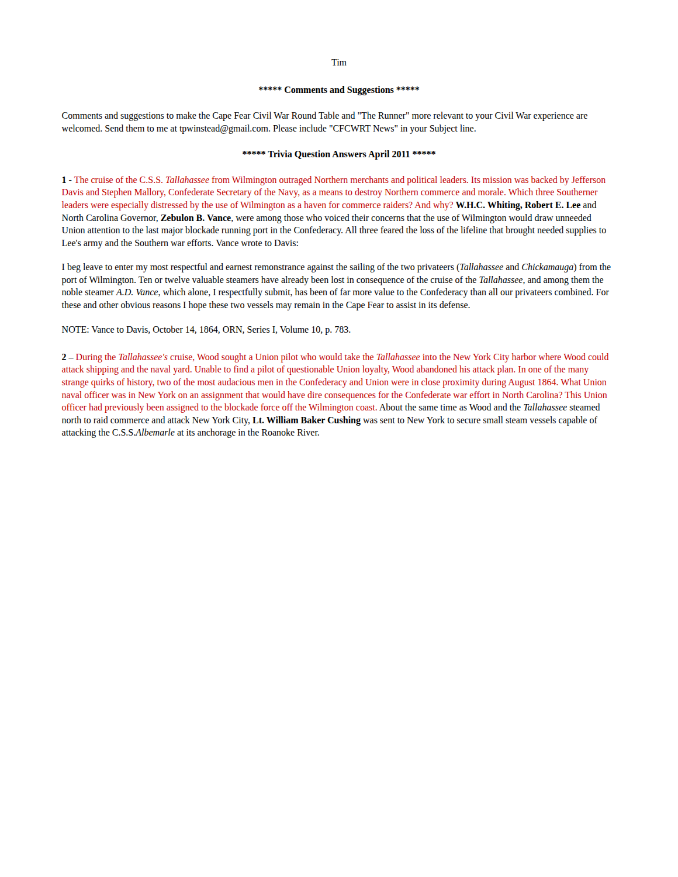Tim
***** Comments and Suggestions *****
Comments and suggestions to make the Cape Fear Civil War Round Table and "The Runner" more relevant to your Civil War experience are welcomed. Send them to me at tpwinstead@gmail.com. Please include "CFCWRT News" in your Subject line.
***** Trivia Question Answers April 2011 *****
1 - The cruise of the C.S.S. Tallahassee from Wilmington outraged Northern merchants and political leaders. Its mission was backed by Jefferson Davis and Stephen Mallory, Confederate Secretary of the Navy, as a means to destroy Northern commerce and morale. Which three Southerner leaders were especially distressed by the use of Wilmington as a haven for commerce raiders? And why? W.H.C. Whiting, Robert E. Lee and North Carolina Governor, Zebulon B. Vance, were among those who voiced their concerns that the use of Wilmington would draw unneeded Union attention to the last major blockade running port in the Confederacy. All three feared the loss of the lifeline that brought needed supplies to Lee's army and the Southern war efforts. Vance wrote to Davis:
I beg leave to enter my most respectful and earnest remonstrance against the sailing of the two privateers (Tallahassee and Chickamauga) from the port of Wilmington. Ten or twelve valuable steamers have already been lost in consequence of the cruise of the Tallahassee, and among them the noble steamer A.D. Vance, which alone, I respectfully submit, has been of far more value to the Confederacy than all our privateers combined. For these and other obvious reasons I hope these two vessels may remain in the Cape Fear to assist in its defense.
NOTE: Vance to Davis, October 14, 1864, ORN, Series I, Volume 10, p. 783.
2 – During the Tallahassee's cruise, Wood sought a Union pilot who would take the Tallahassee into the New York City harbor where Wood could attack shipping and the naval yard. Unable to find a pilot of questionable Union loyalty, Wood abandoned his attack plan. In one of the many strange quirks of history, two of the most audacious men in the Confederacy and Union were in close proximity during August 1864. What Union naval officer was in New York on an assignment that would have dire consequences for the Confederate war effort in North Carolina? This Union officer had previously been assigned to the blockade force off the Wilmington coast. About the same time as Wood and the Tallahassee steamed north to raid commerce and attack New York City, Lt. William Baker Cushing was sent to New York to secure small steam vessels capable of attacking the C.S.S.Albemarle at its anchorage in the Roanoke River.